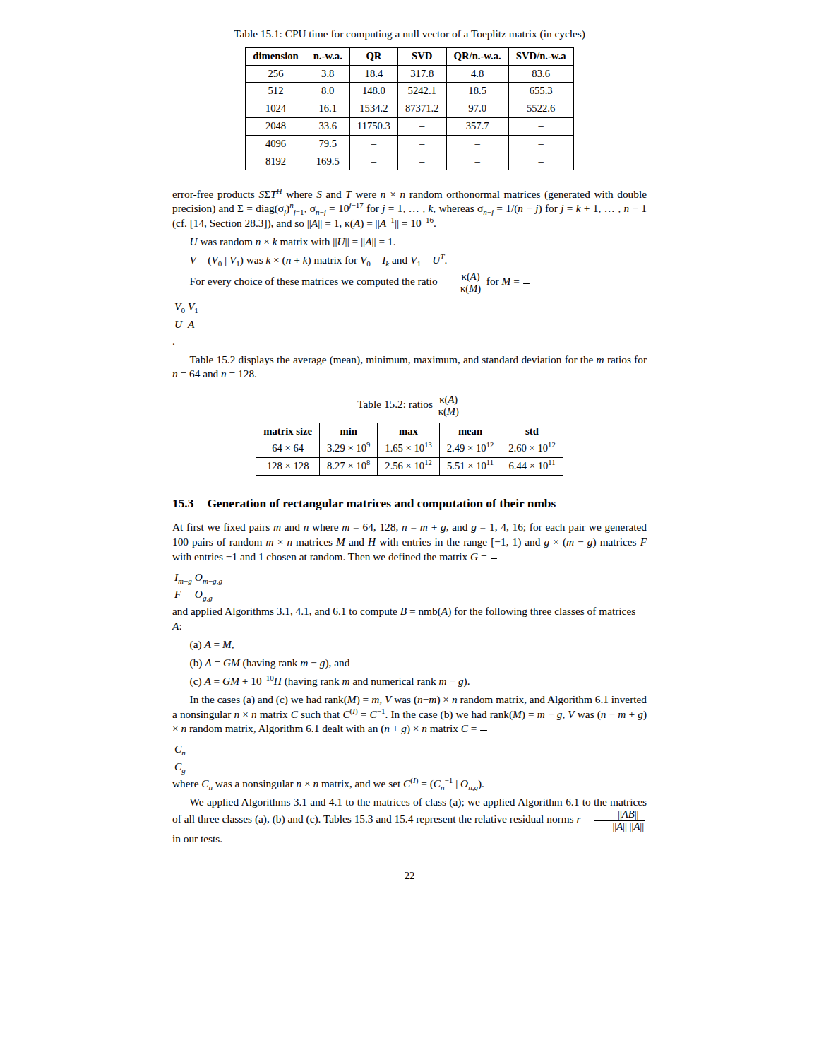Table 15.1: CPU time for computing a null vector of a Toeplitz matrix (in cycles)
| dimension | n.-w.a. | QR | SVD | QR/n.-w.a. | SVD/n.-w.a |
| --- | --- | --- | --- | --- | --- |
| 256 | 3.8 | 18.4 | 317.8 | 4.8 | 83.6 |
| 512 | 8.0 | 148.0 | 5242.1 | 18.5 | 655.3 |
| 1024 | 16.1 | 1534.2 | 87371.2 | 97.0 | 5522.6 |
| 2048 | 33.6 | 11750.3 | – | 357.7 | – |
| 4096 | 79.5 | – | – | – | – |
| 8192 | 169.5 | – | – | – | – |
error-free products SΣTH where S and T were n × n random orthonormal matrices (generated with double precision) and Σ = diag(σj)nj=1, σn−j = 10j−17 for j = 1, … , k, whereas σn−j = 1/(n − j) for j = k + 1, … , n − 1 (cf. [14, Section 28.3]), and so ||A|| = 1, κ(A) = ||A−1|| = 10−16.
U was random n × k matrix with ||U|| = ||A|| = 1.
V = (V0 | V1) was k × (n + k) matrix for V0 = Ik and V1 = UT.
For every choice of these matrices we computed the ratio κ(A) κ(M) for M =
| V 0 | V 1 |
| U | A |
.
Table 15.2 displays the average (mean), minimum, maximum, and standard deviation for the m ratios for n = 64 and n = 128.
Table 15.2: ratios κ(A) κ(M)
| matrix size | min | max | mean | std |
| --- | --- | --- | --- | --- |
| 64 × 64 | 3.29 × 10 9 | 1.65 × 10 13 | 2.49 × 10 12 | 2.60 × 10 12 |
| 128 × 128 | 8.27 × 10 8 | 2.56 × 10 12 | 5.51 × 10 11 | 6.44 × 10 11 |
15.3 Generation of rectangular matrices and computation of their nmbs
At first we fixed pairs m and n where m = 64, 128, n = m + g, and g = 1, 4, 16; for each pair we generated 100 pairs of random m × n matrices M and H with entries in the range [−1, 1) and g × (m − g) matrices F with entries −1 and 1 chosen at random. Then we defined the matrix G =
| I m − g | O m − g , g |
| F | O g , g |
and applied Algorithms 3.1, 4.1, and 6.1 to compute B = nmb(A) for the following three classes of matrices A:
(a) A = M,
(b) A = GM (having rank m − g), and
(c) A = GM + 10−10H (having rank m and numerical rank m − g).
In the cases (a) and (c) we had rank(M) = m, V was (n−m) × n random matrix, and Algorithm 6.1 inverted a nonsingular n × n matrix C such that C(I) = C−1. In the case (b) we had rank(M) = m − g, V was (n − m + g) × n random matrix, Algorithm 6.1 dealt with an (n + g) × n matrix C =
| C n |
| C g |
where Cn was a nonsingular n × n matrix, and we set C(I) = (Cn−1 | On,g).
We applied Algorithms 3.1 and 4.1 to the matrices of class (a); we applied Algorithm 6.1 to the matrices of all three classes (a), (b) and (c). Tables 15.3 and 15.4 represent the relative residual norms r = ||AB||||A|| ||A|| in our tests.
22